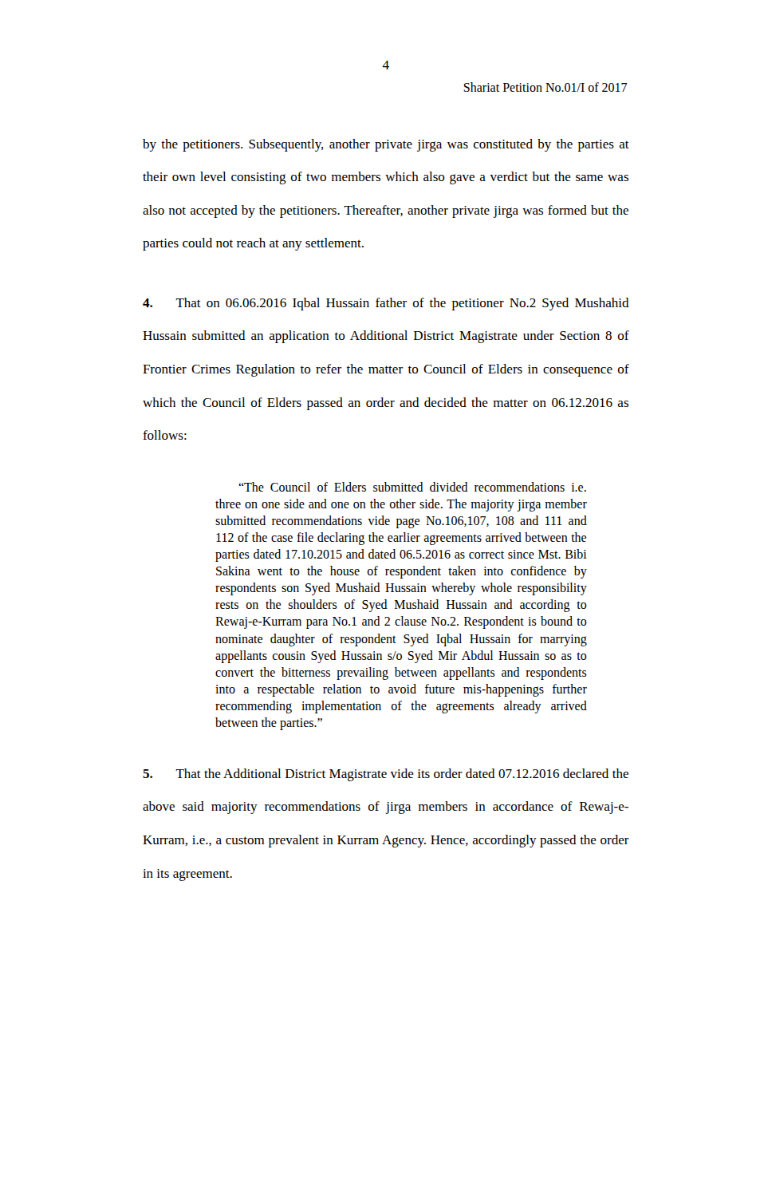4
Shariat Petition No.01/I of 2017
by the petitioners. Subsequently, another private jirga was constituted by the parties at their own level consisting of two members which also gave a verdict but the same was also not accepted by the petitioners. Thereafter, another private jirga was formed but the parties could not reach at any settlement.
4. That on 06.06.2016 Iqbal Hussain father of the petitioner No.2 Syed Mushahid Hussain submitted an application to Additional District Magistrate under Section 8 of Frontier Crimes Regulation to refer the matter to Council of Elders in consequence of which the Council of Elders passed an order and decided the matter on 06.12.2016 as follows:
“The Council of Elders submitted divided recommendations i.e. three on one side and one on the other side. The majority jirga member submitted recommendations vide page No.106,107, 108 and 111 and 112 of the case file declaring the earlier agreements arrived between the parties dated 17.10.2015 and dated 06.5.2016 as correct since Mst. Bibi Sakina went to the house of respondent taken into confidence by respondents son Syed Mushaid Hussain whereby whole responsibility rests on the shoulders of Syed Mushaid Hussain and according to Rewaj-e-Kurram para No.1 and 2 clause No.2. Respondent is bound to nominate daughter of respondent Syed Iqbal Hussain for marrying appellants cousin Syed Hussain s/o Syed Mir Abdul Hussain so as to convert the bitterness prevailing between appellants and respondents into a respectable relation to avoid future mis-happenings further recommending implementation of the agreements already arrived between the parties.”
5. That the Additional District Magistrate vide its order dated 07.12.2016 declared the above said majority recommendations of jirga members in accordance of Rewaj-e-Kurram, i.e., a custom prevalent in Kurram Agency. Hence, accordingly passed the order in its agreement.